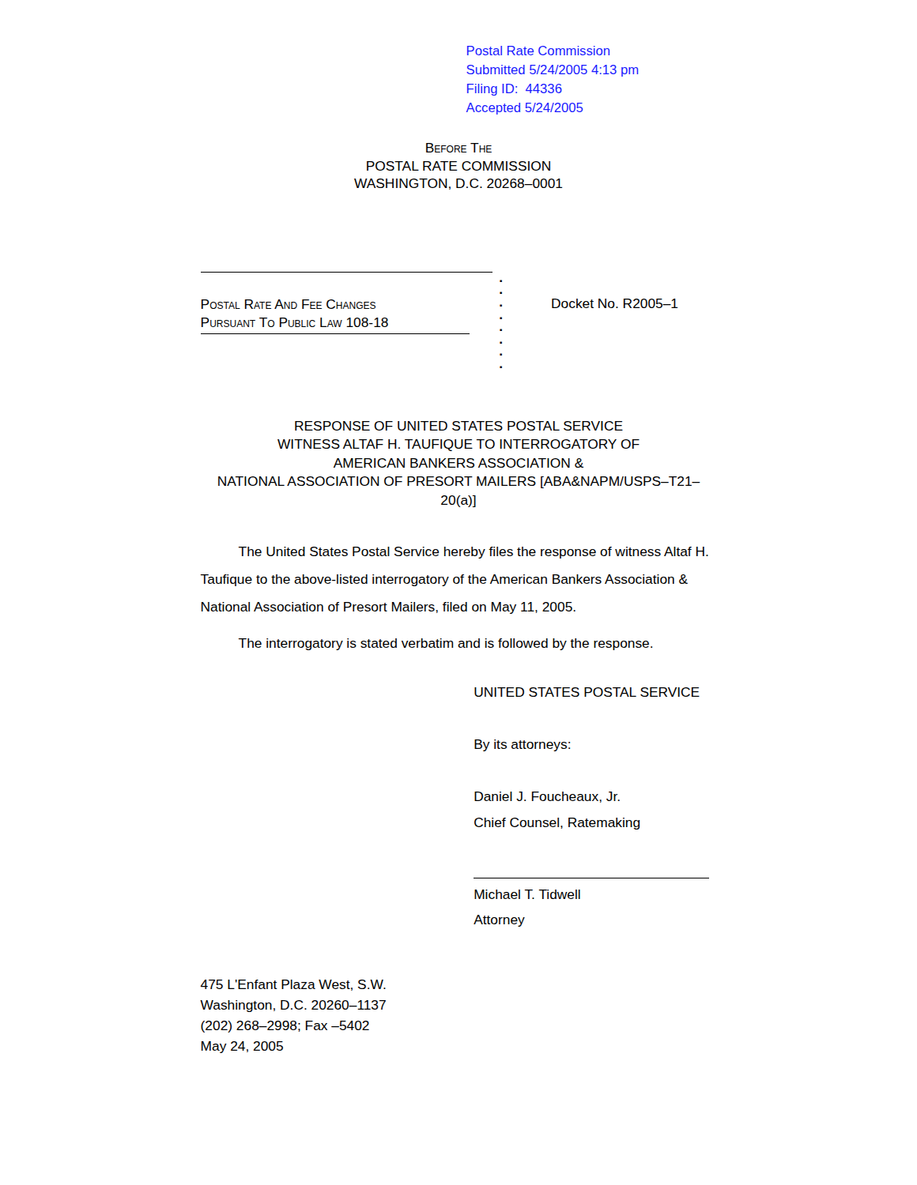Postal Rate Commission
Submitted 5/24/2005 4:13 pm
Filing ID: 44336
Accepted 5/24/2005
Before The
POSTAL RATE COMMISSION
WASHINGTON, D.C. 20268–0001
| Postal Rate And Fee Changes Pursuant To Public Law 108-18 | . . . . . . . . | Docket No. R2005–1 |
RESPONSE OF UNITED STATES POSTAL SERVICE
WITNESS ALTAF H. TAUFIQUE TO INTERROGATORY OF
AMERICAN BANKERS ASSOCIATION &
NATIONAL ASSOCIATION OF PRESORT MAILERS [ABA&NAPM/USPS–T21–20(a)]
The United States Postal Service hereby files the response of witness Altaf H. Taufique to the above-listed interrogatory of the American Bankers Association & National Association of Presort Mailers, filed on May 11, 2005.
The interrogatory is stated verbatim and is followed by the response.
UNITED STATES POSTAL SERVICE
By its attorneys:
Daniel J. Foucheaux, Jr.
Chief Counsel, Ratemaking
Michael T. Tidwell
Attorney
475 L'Enfant Plaza West, S.W.
Washington, D.C. 20260–1137
(202) 268–2998; Fax –5402
May 24, 2005